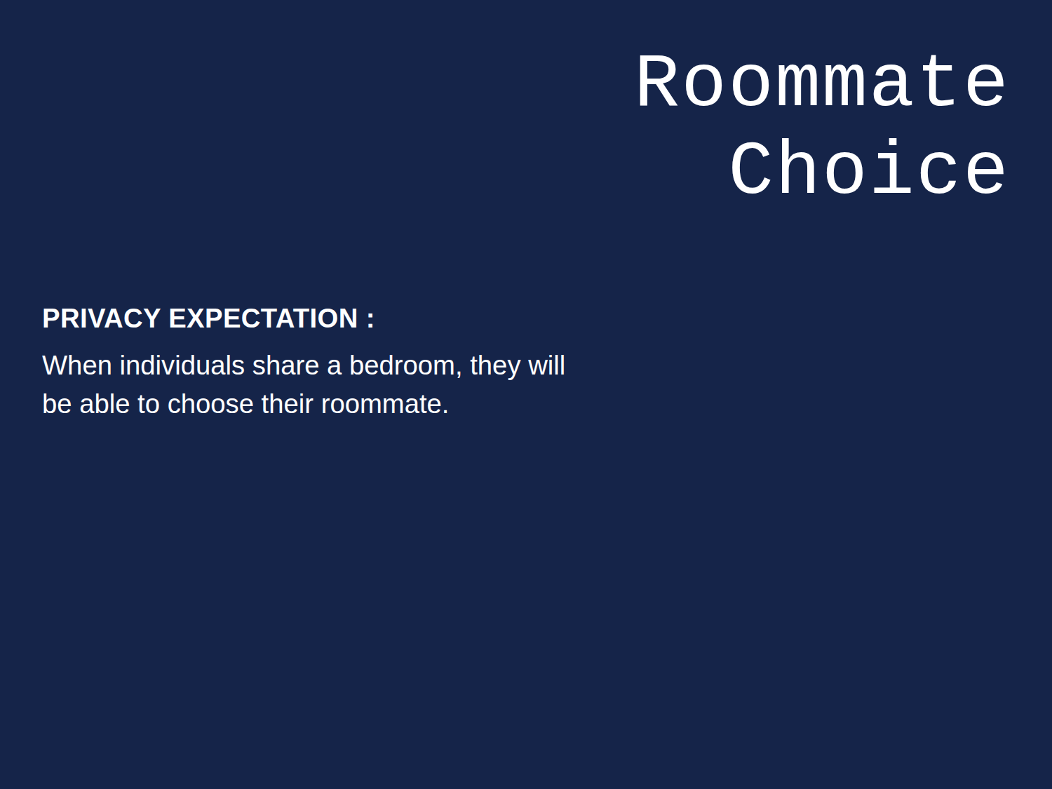Roommate
Choice
PRIVACY EXPECTATION :
When individuals share a bedroom, they will be able to choose their roommate.